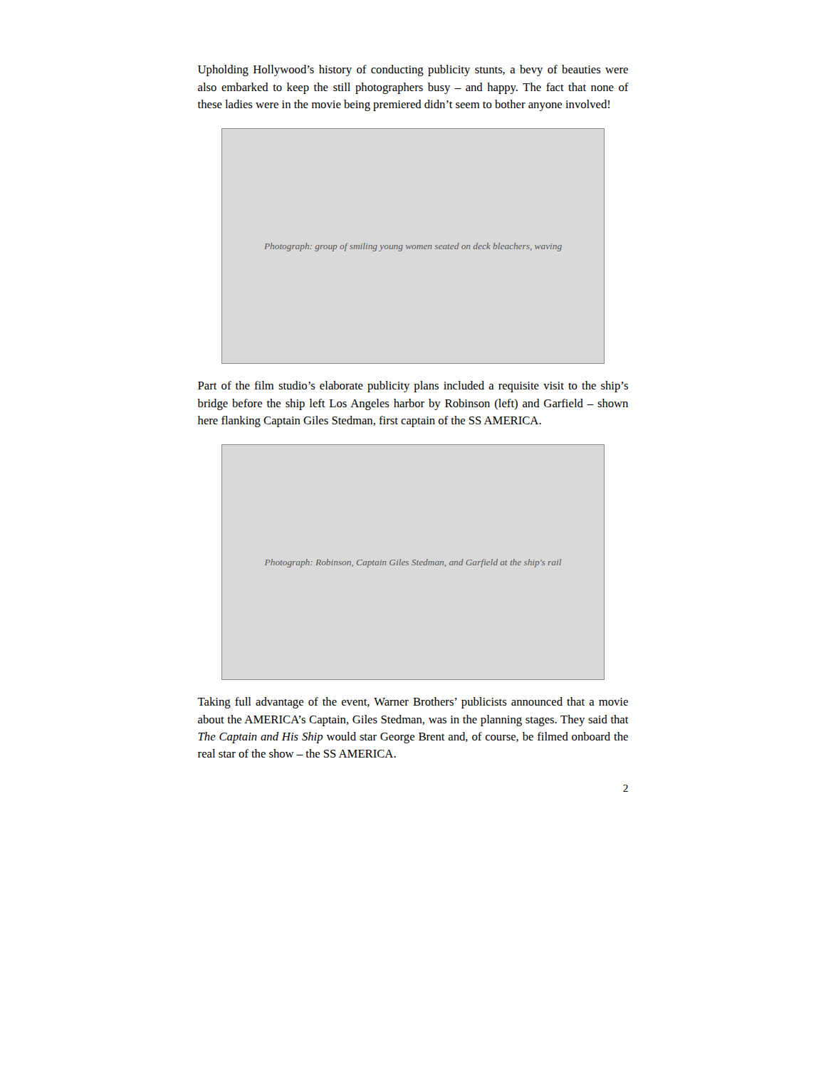Upholding Hollywood’s history of conducting publicity stunts, a bevy of beauties were also embarked to keep the still photographers busy – and happy. The fact that none of these ladies were in the movie being premiered didn’t seem to bother anyone involved!
Photograph: group of smiling young women seated on deck bleachers, waving
Part of the film studio’s elaborate publicity plans included a requisite visit to the ship’s bridge before the ship left Los Angeles harbor by Robinson (left) and Garfield – shown here flanking Captain Giles Stedman, first captain of the SS AMERICA.
Photograph: Robinson, Captain Giles Stedman, and Garfield at the ship's rail
Taking full advantage of the event, Warner Brothers’ publicists announced that a movie about the AMERICA’s Captain, Giles Stedman, was in the planning stages. They said that The Captain and His Ship would star George Brent and, of course, be filmed onboard the real star of the show – the SS AMERICA.
2